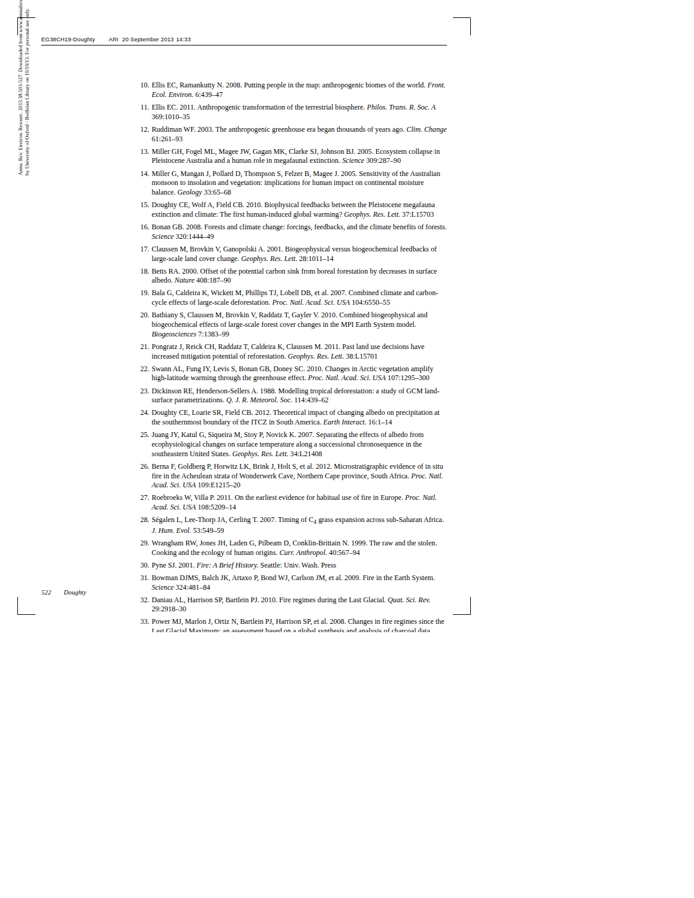EG38CH19-Doughty ARI 20 September 2013 14:33
Annu. Rev. Environ. Resourc. 2013.38:503-527. Downloaded from www.annualreviews.org
by University of Oxford - Bodleian Library on 10/19/13. For personal use only.
10. Ellis EC, Ramankutty N. 2008. Putting people in the map: anthropogenic biomes of the world. Front. Ecol. Environ. 6:439–47
11. Ellis EC. 2011. Anthropogenic transformation of the terrestrial biosphere. Philos. Trans. R. Soc. A 369:1010–35
12. Ruddiman WF. 2003. The anthropogenic greenhouse era began thousands of years ago. Clim. Change 61:261–93
13. Miller GH, Fogel ML, Magee JW, Gagan MK, Clarke SJ, Johnson BJ. 2005. Ecosystem collapse in Pleistocene Australia and a human role in megafaunal extinction. Science 309:287–90
14. Miller G, Mangan J, Pollard D, Thompson S, Felzer B, Magee J. 2005. Sensitivity of the Australian monsoon to insolation and vegetation: implications for human impact on continental moisture balance. Geology 33:65–68
15. Doughty CE, Wolf A, Field CB. 2010. Biophysical feedbacks between the Pleistocene megafauna extinction and climate: The first human-induced global warming? Geophys. Res. Lett. 37:L15703
16. Bonan GB. 2008. Forests and climate change: forcings, feedbacks, and the climate benefits of forests. Science 320:1444–49
17. Claussen M, Brovkin V, Ganopolski A. 2001. Biogeophysical versus biogeochemical feedbacks of large-scale land cover change. Geophys. Res. Lett. 28:1011–14
18. Betts RA. 2000. Offset of the potential carbon sink from boreal forestation by decreases in surface albedo. Nature 408:187–90
19. Bala G, Caldeira K, Wickett M, Phillips TJ, Lobell DB, et al. 2007. Combined climate and carbon-cycle effects of large-scale deforestation. Proc. Natl. Acad. Sci. USA 104:6550–55
20. Bathiany S, Claussen M, Brovkin V, Raddatz T, Gayler V. 2010. Combined biogeophysical and biogeochemical effects of large-scale forest cover changes in the MPI Earth System model. Biogeosciences 7:1383–99
21. Pongratz J, Reick CH, Raddatz T, Caldeira K, Claussen M. 2011. Past land use decisions have increased mitigation potential of reforestation. Geophys. Res. Lett. 38:L15701
22. Swann AL, Fung IY, Levis S, Bonan GB, Doney SC. 2010. Changes in Arctic vegetation amplify high-latitude warming through the greenhouse effect. Proc. Natl. Acad. Sci. USA 107:1295–300
23. Dickinson RE, Henderson-Sellers A. 1988. Modelling tropical deforestation: a study of GCM land-surface parametrizations. Q. J. R. Meteorol. Soc. 114:439–62
24. Doughty CE, Loarie SR, Field CB. 2012. Theoretical impact of changing albedo on precipitation at the southernmost boundary of the ITCZ in South America. Earth Interact. 16:1–14
25. Juang JY, Katul G, Siqueira M, Stoy P, Novick K. 2007. Separating the effects of albedo from ecophysiological changes on surface temperature along a successional chronosequence in the southeastern United States. Geophys. Res. Lett. 34:L21408
26. Berna F, Goldberg P, Horwitz LK, Brink J, Holt S, et al. 2012. Microstratigraphic evidence of in situ fire in the Acheulean strata of Wonderwerk Cave, Northern Cape province, South Africa. Proc. Natl. Acad. Sci. USA 109:E1215–20
27. Roebroeks W, Villa P. 2011. On the earliest evidence for habitual use of fire in Europe. Proc. Natl. Acad. Sci. USA 108:5209–14
28. Ségalen L, Lee-Thorp JA, Cerling T. 2007. Timing of C4 grass expansion across sub-Saharan Africa. J. Hum. Evol. 53:549–59
29. Wrangham RW, Jones JH, Laden G, Pilbeam D, Conklin-Brittain N. 1999. The raw and the stolen. Cooking and the ecology of human origins. Curr. Anthropol. 40:567–94
30. Pyne SJ. 2001. Fire: A Brief History. Seattle: Univ. Wash. Press
31. Bowman DJMS, Balch JK, Artaxo P, Bond WJ, Carlson JM, et al. 2009. Fire in the Earth System. Science 324:481–84
32. Daniau AL, Harrison SP, Bartlein PJ. 2010. Fire regimes during the Last Glacial. Quat. Sci. Rev. 29:2918–30
33. Power MJ, Marlon J, Ortiz N, Bartlein PJ, Harrison SP, et al. 2008. Changes in fire regimes since the Last Glacial Maximum: an assessment based on a global synthesis and analysis of charcoal data. Clim. Dyn. 30:887–907
522 Doughty